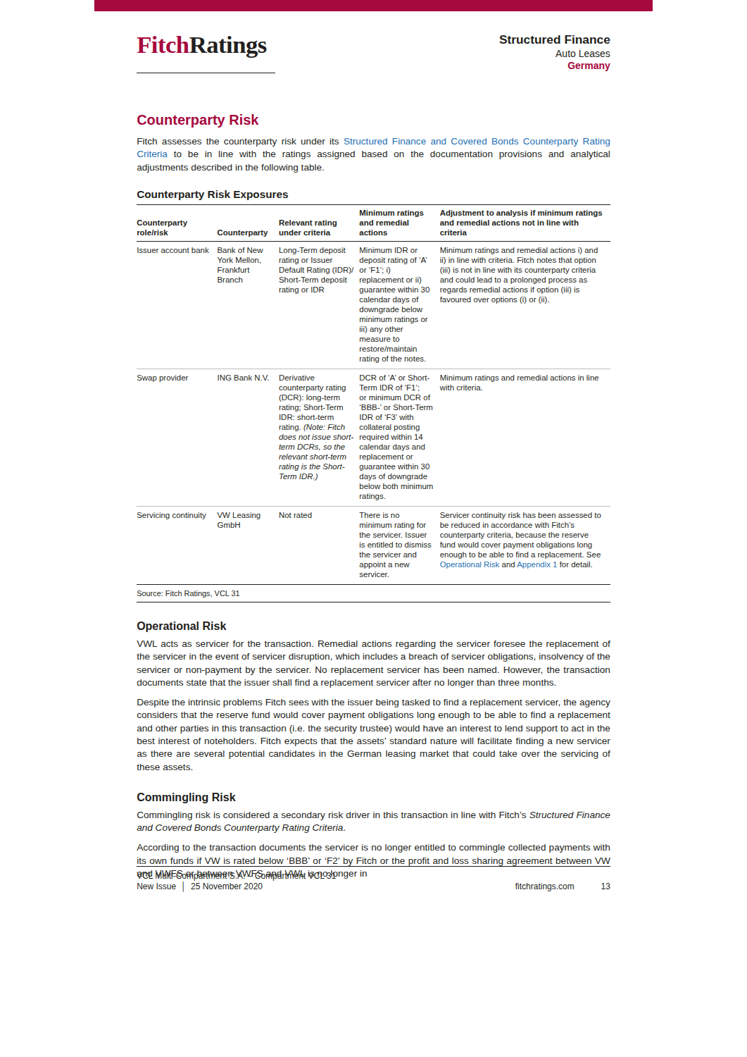Fitch Ratings
Structured Finance
Auto Leases
Germany
Counterparty Risk
Fitch assesses the counterparty risk under its Structured Finance and Covered Bonds Counterparty Rating Criteria to be in line with the ratings assigned based on the documentation provisions and analytical adjustments described in the following table.
Counterparty Risk Exposures
| Counterparty role/risk | Counterparty | Relevant rating under criteria | Minimum ratings and remedial actions | Adjustment to analysis if minimum ratings and remedial actions not in line with criteria |
| --- | --- | --- | --- | --- |
| Issuer account bank | Bank of New York Mellon, Frankfurt Branch | Long-Term deposit rating or Issuer Default Rating (IDR)/ Short-Term deposit rating or IDR | Minimum IDR or deposit rating of ‘A’ or ‘F1’; i) replacement or ii) guarantee within 30 calendar days of downgrade below minimum ratings or iii) any other measure to restore/maintain rating of the notes. | Minimum ratings and remedial actions i) and ii) in line with criteria. Fitch notes that option (iii) is not in line with its counterparty criteria and could lead to a prolonged process as regards remedial actions if option (iii) is favoured over options (i) or (ii). |
| Swap provider | ING Bank N.V. | Derivative counterparty rating (DCR): long-term rating; Short-Term IDR: short-term rating. (Note: Fitch does not issue short-term DCRs, so the relevant short-term rating is the Short-Term IDR.) | DCR of ‘A’ or Short-Term IDR of ‘F1’; or minimum DCR of ‘BBB-’ or Short-Term IDR of ‘F3’ with collateral posting required within 14 calendar days and replacement or guarantee within 30 days of downgrade below both minimum ratings. | Minimum ratings and remedial actions in line with criteria. |
| Servicing continuity | VW Leasing GmbH | Not rated | There is no minimum rating for the servicer. Issuer is entitled to dismiss the servicer and appoint a new servicer. | Servicer continuity risk has been assessed to be reduced in accordance with Fitch’s counterparty criteria, because the reserve fund would cover payment obligations long enough to be able to find a replacement. See Operational Risk and Appendix 1 for detail. |
Source: Fitch Ratings, VCL 31
Operational Risk
VWL acts as servicer for the transaction. Remedial actions regarding the servicer foresee the replacement of the servicer in the event of servicer disruption, which includes a breach of servicer obligations, insolvency of the servicer or non-payment by the servicer. No replacement servicer has been named. However, the transaction documents state that the issuer shall find a replacement servicer after no longer than three months.
Despite the intrinsic problems Fitch sees with the issuer being tasked to find a replacement servicer, the agency considers that the reserve fund would cover payment obligations long enough to be able to find a replacement and other parties in this transaction (i.e. the security trustee) would have an interest to lend support to act in the best interest of noteholders. Fitch expects that the assets’ standard nature will facilitate finding a new servicer as there are several potential candidates in the German leasing market that could take over the servicing of these assets.
Commingling Risk
Commingling risk is considered a secondary risk driver in this transaction in line with Fitch’s Structured Finance and Covered Bonds Counterparty Rating Criteria.
According to the transaction documents the servicer is no longer entitled to commingle collected payments with its own funds if VW is rated below ‘BBB’ or ‘F2’ by Fitch or the profit and loss sharing agreement between VW and VWFS or between VWFS and VWL is no longer in
VCL Multi-Compartment S.A. – Compartment VCL 31
New Issue │ 25 November 2020
fitchratings.com 13